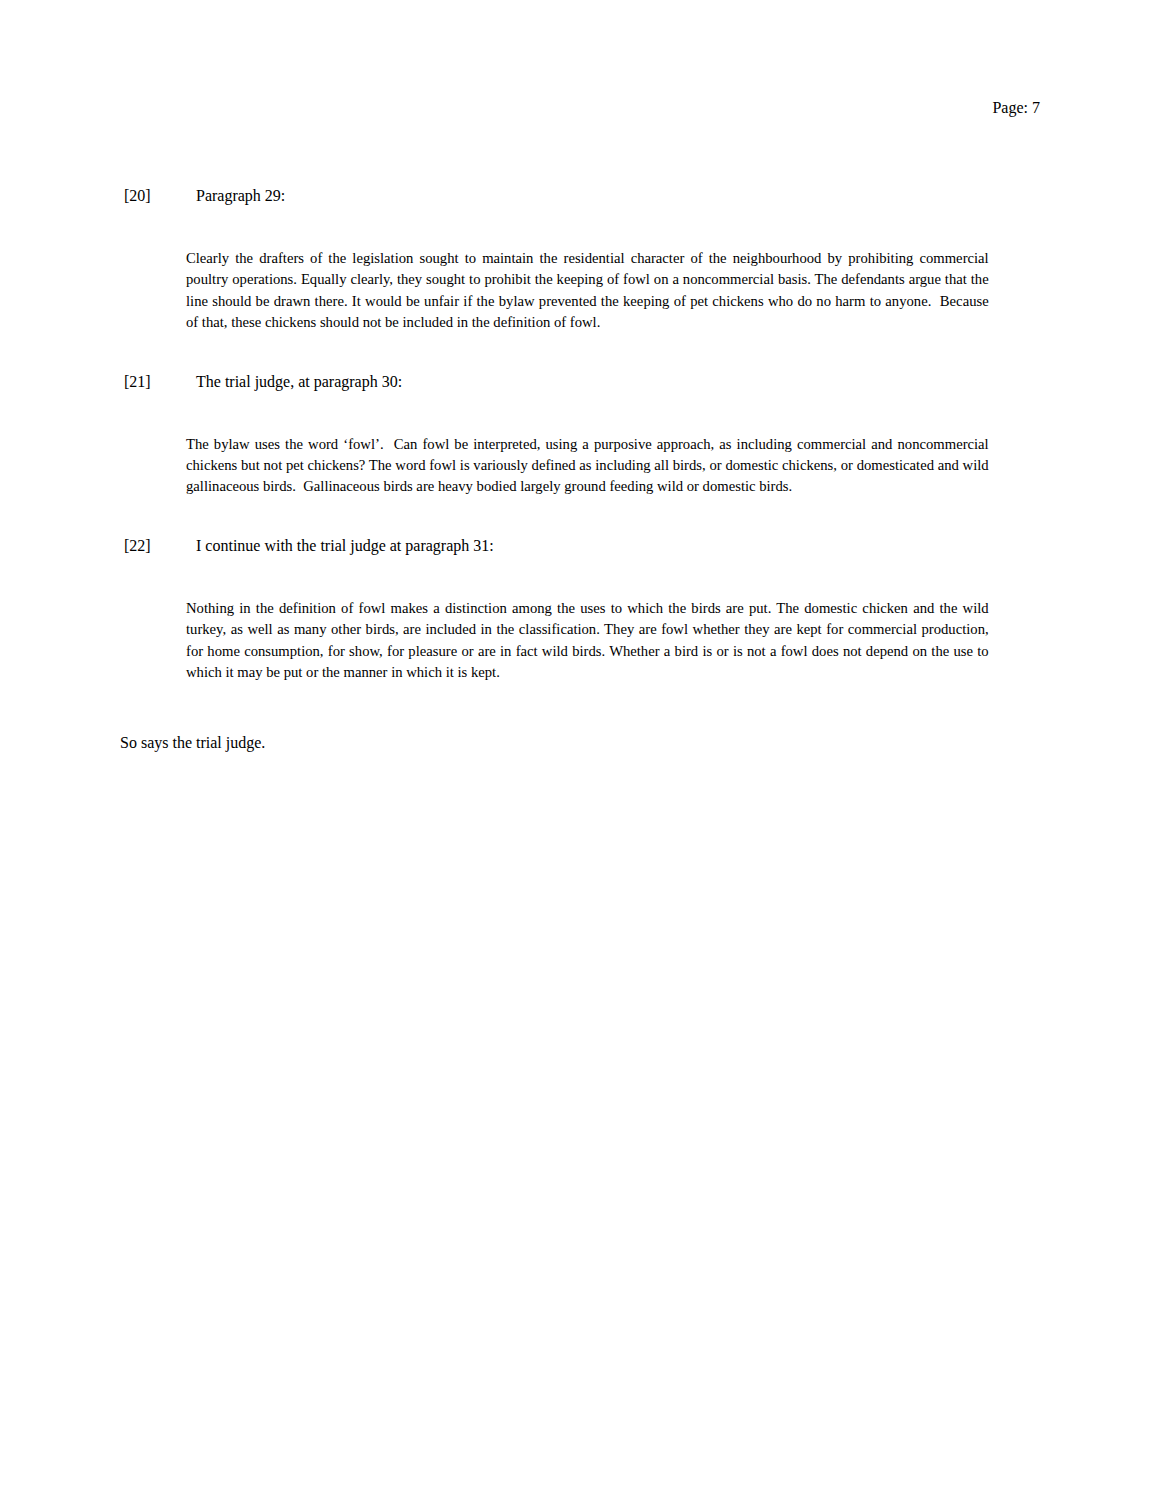Page: 7
[20]
Paragraph 29:
Clearly the drafters of the legislation sought to maintain the residential character of the neighbourhood by prohibiting commercial poultry operations. Equally clearly, they sought to prohibit the keeping of fowl on a noncommercial basis. The defendants argue that the line should be drawn there. It would be unfair if the bylaw prevented the keeping of pet chickens who do no harm to anyone. Because of that, these chickens should not be included in the definition of fowl.
[21]
The trial judge, at paragraph 30:
The bylaw uses the word ‘fowl’. Can fowl be interpreted, using a purposive approach, as including commercial and noncommercial chickens but not pet chickens? The word fowl is variously defined as including all birds, or domestic chickens, or domesticated and wild gallinaceous birds. Gallinaceous birds are heavy bodied largely ground feeding wild or domestic birds.
[22]
I continue with the trial judge at paragraph 31:
Nothing in the definition of fowl makes a distinction among the uses to which the birds are put. The domestic chicken and the wild turkey, as well as many other birds, are included in the classification. They are fowl whether they are kept for commercial production, for home consumption, for show, for pleasure or are in fact wild birds. Whether a bird is or is not a fowl does not depend on the use to which it may be put or the manner in which it is kept.
So says the trial judge.